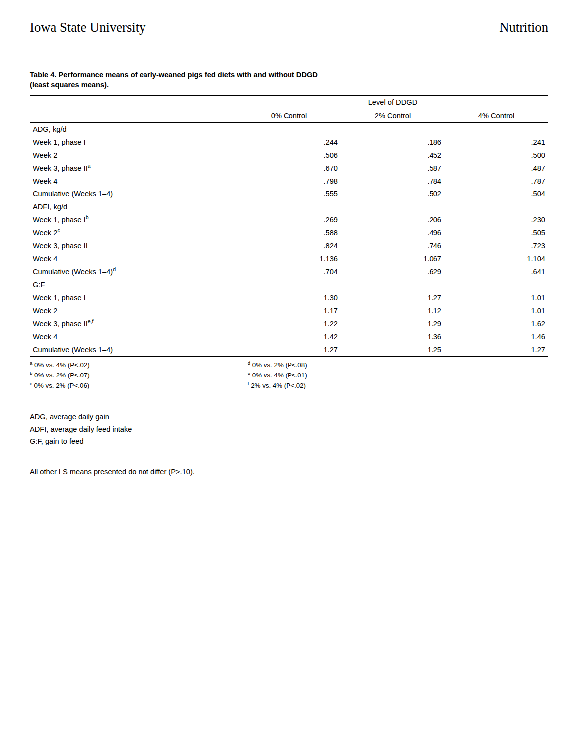Iowa State University
Nutrition
Table 4. Performance means of early-weaned pigs fed diets with and without DDGD
(least squares means).
| | Level of DDGD |
| | 0% Control | 2% Control | 4% Control |
| ADG, kg/d | | | |
| Week 1, phase I | .244 | .186 | .241 |
| Week 2 | .506 | .452 | .500 |
| Week 3, phase II a | .670 | .587 | .487 |
| Week 4 | .798 | .784 | .787 |
| Cumulative (Weeks 1–4) | .555 | .502 | .504 |
| ADFI, kg/d | | | |
| Week 1, phase I b | .269 | .206 | .230 |
| Week 2 c | .588 | .496 | .505 |
| Week 3, phase II | .824 | .746 | .723 |
| Week 4 | 1.136 | 1.067 | 1.104 |
| Cumulative (Weeks 1–4) d | .704 | .629 | .641 |
| G:F | | | |
| Week 1, phase I | 1.30 | 1.27 | 1.01 |
| Week 2 | 1.17 | 1.12 | 1.01 |
| Week 3, phase II e,f | 1.22 | 1.29 | 1.62 |
| Week 4 | 1.42 | 1.36 | 1.46 |
| Cumulative (Weeks 1–4) | 1.27 | 1.25 | 1.27 |
| a 0% vs. 4% (P<.02) | d 0% vs. 2% (P<.08) |
| b 0% vs. 2% (P<.07) | e 0% vs. 4% (P<.01) |
| c 0% vs. 2% (P<.06) | f 2% vs. 4% (P<.02) |
ADG, average daily gain
ADFI, average daily feed intake
G:F, gain to feed
All other LS means presented do not differ (P>.10).